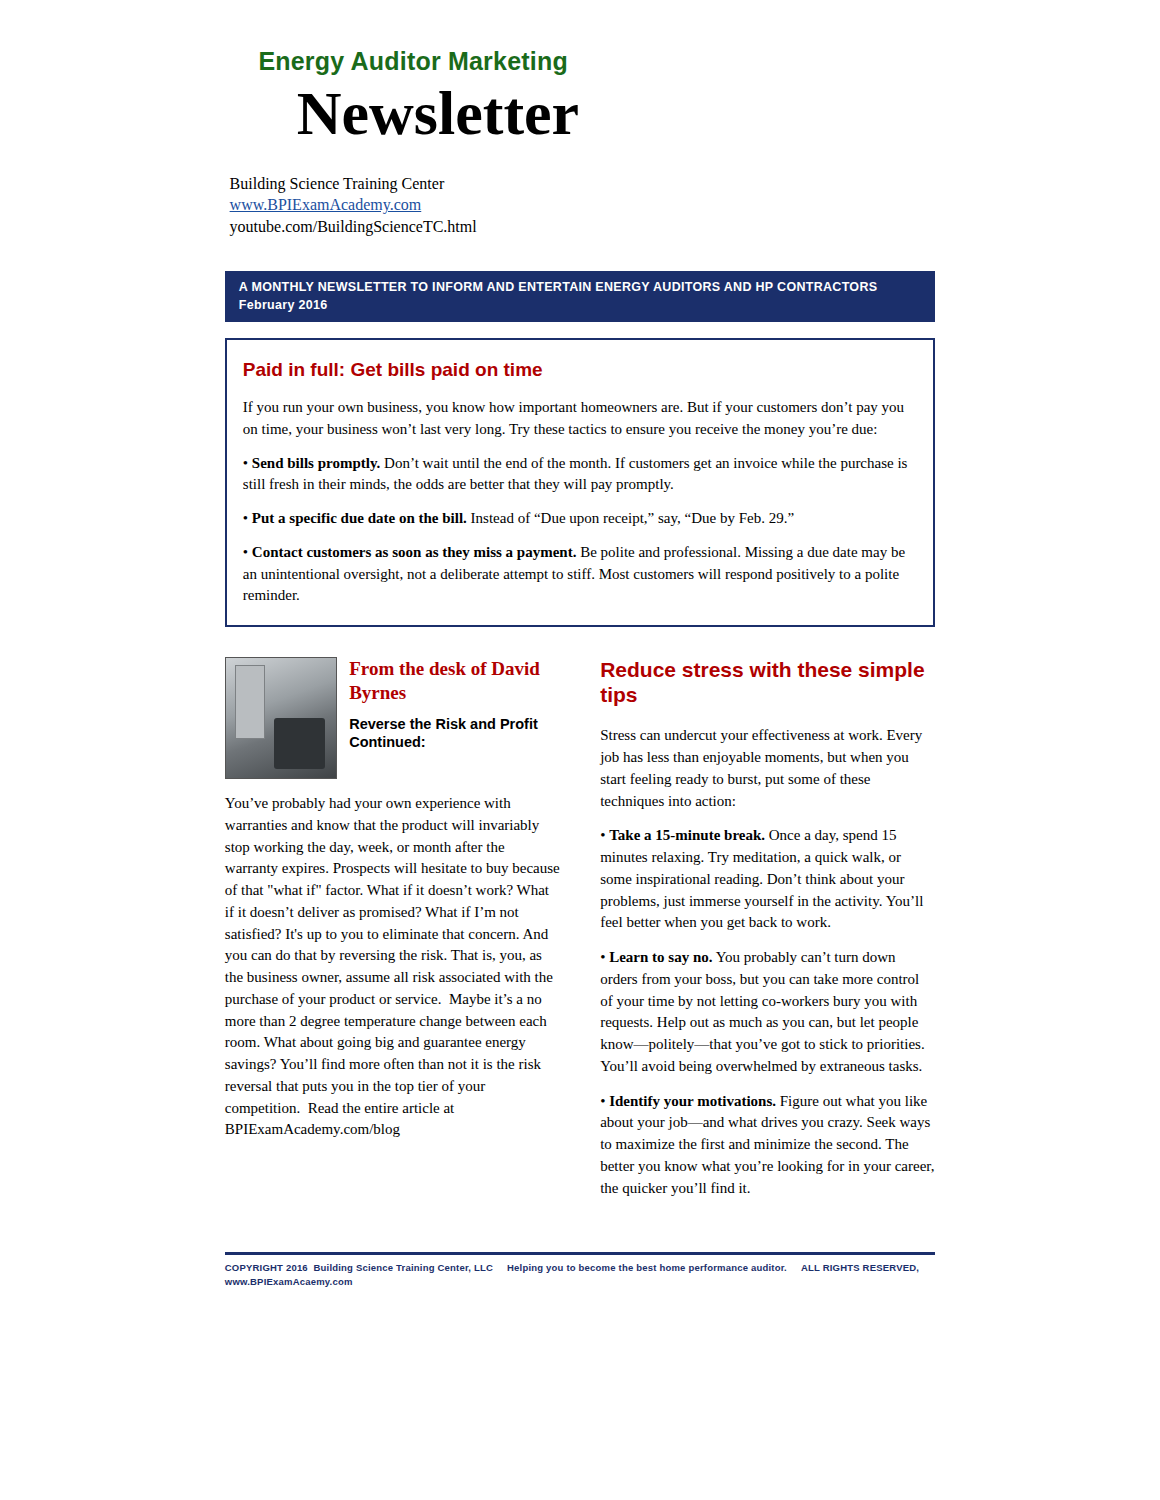Energy Auditor Marketing
Newsletter
Building Science Training Center
www.BPIExamAcademy.com
youtube.com/BuildingScienceTC.html
A MONTHLY NEWSLETTER TO INFORM AND ENTERTAIN ENERGY AUDITORS AND HP CONTRACTORS February 2016
Paid in full: Get bills paid on time
If you run your own business, you know how important homeowners are. But if your customers don’t pay you on time, your business won’t last very long. Try these tactics to ensure you receive the money you’re due:
• Send bills promptly. Don’t wait until the end of the month. If customers get an invoice while the purchase is still fresh in their minds, the odds are better that they will pay promptly.
• Put a specific due date on the bill. Instead of “Due upon receipt,” say, “Due by Feb. 29.”
• Contact customers as soon as they miss a payment. Be polite and professional. Missing a due date may be an unintentional oversight, not a deliberate attempt to stiff. Most customers will respond positively to a polite reminder.
From the desk of David Byrnes
Reverse the Risk and Profit Continued:
You’ve probably had your own experience with warranties and know that the product will invariably stop working the day, week, or month after the warranty expires. Prospects will hesitate to buy because of that "what if" factor. What if it doesn’t work? What if it doesn’t deliver as promised? What if I’m not satisfied? It's up to you to eliminate that concern. And you can do that by reversing the risk. That is, you, as the business owner, assume all risk associated with the purchase of your product or service. Maybe it’s a no more than 2 degree temperature change between each room. What about going big and guarantee energy savings? You’ll find more often than not it is the risk reversal that puts you in the top tier of your competition. Read the entire article at BPIExamAcademy.com/blog
Reduce stress with these simple tips
Stress can undercut your effectiveness at work. Every job has less than enjoyable moments, but when you start feeling ready to burst, put some of these techniques into action:
• Take a 15-minute break. Once a day, spend 15 minutes relaxing. Try meditation, a quick walk, or some inspirational reading. Don’t think about your problems, just immerse yourself in the activity. You’ll feel better when you get back to work.
• Learn to say no. You probably can’t turn down orders from your boss, but you can take more control of your time by not letting co-workers bury you with requests. Help out as much as you can, but let people know—politely—that you’ve got to stick to priorities. You’ll avoid being overwhelmed by extraneous tasks.
• Identify your motivations. Figure out what you like about your job—and what drives you crazy. Seek ways to maximize the first and minimize the second. The better you know what you’re looking for in your career, the quicker you’ll find it.
COPYRIGHT 2016 Building Science Training Center, LLC Helping you to become the best home performance auditor. ALL RIGHTS RESERVED, www.BPIExamAcaemy.com